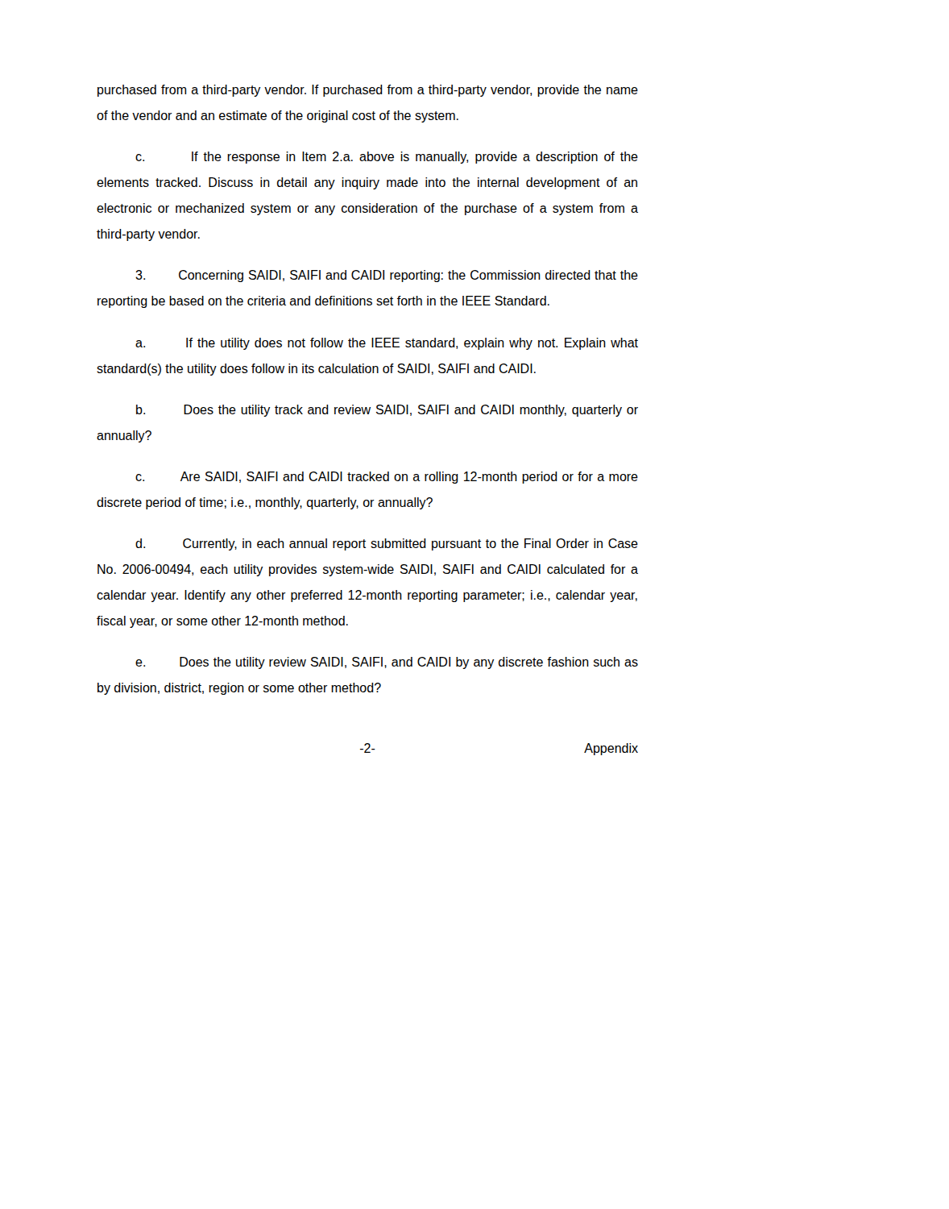purchased from a third-party vendor. If purchased from a third-party vendor, provide the name of the vendor and an estimate of the original cost of the system.
c. If the response in Item 2.a. above is manually, provide a description of the elements tracked. Discuss in detail any inquiry made into the internal development of an electronic or mechanized system or any consideration of the purchase of a system from a third-party vendor.
3. Concerning SAIDI, SAIFI and CAIDI reporting: the Commission directed that the reporting be based on the criteria and definitions set forth in the IEEE Standard.
a. If the utility does not follow the IEEE standard, explain why not. Explain what standard(s) the utility does follow in its calculation of SAIDI, SAIFI and CAIDI.
b. Does the utility track and review SAIDI, SAIFI and CAIDI monthly, quarterly or annually?
c. Are SAIDI, SAIFI and CAIDI tracked on a rolling 12-month period or for a more discrete period of time; i.e., monthly, quarterly, or annually?
d. Currently, in each annual report submitted pursuant to the Final Order in Case No. 2006-00494, each utility provides system-wide SAIDI, SAIFI and CAIDI calculated for a calendar year. Identify any other preferred 12-month reporting parameter; i.e., calendar year, fiscal year, or some other 12-month method.
e. Does the utility review SAIDI, SAIFI, and CAIDI by any discrete fashion such as by division, district, region or some other method?
-2-
Appendix
Administrative Case No. 2011-00450